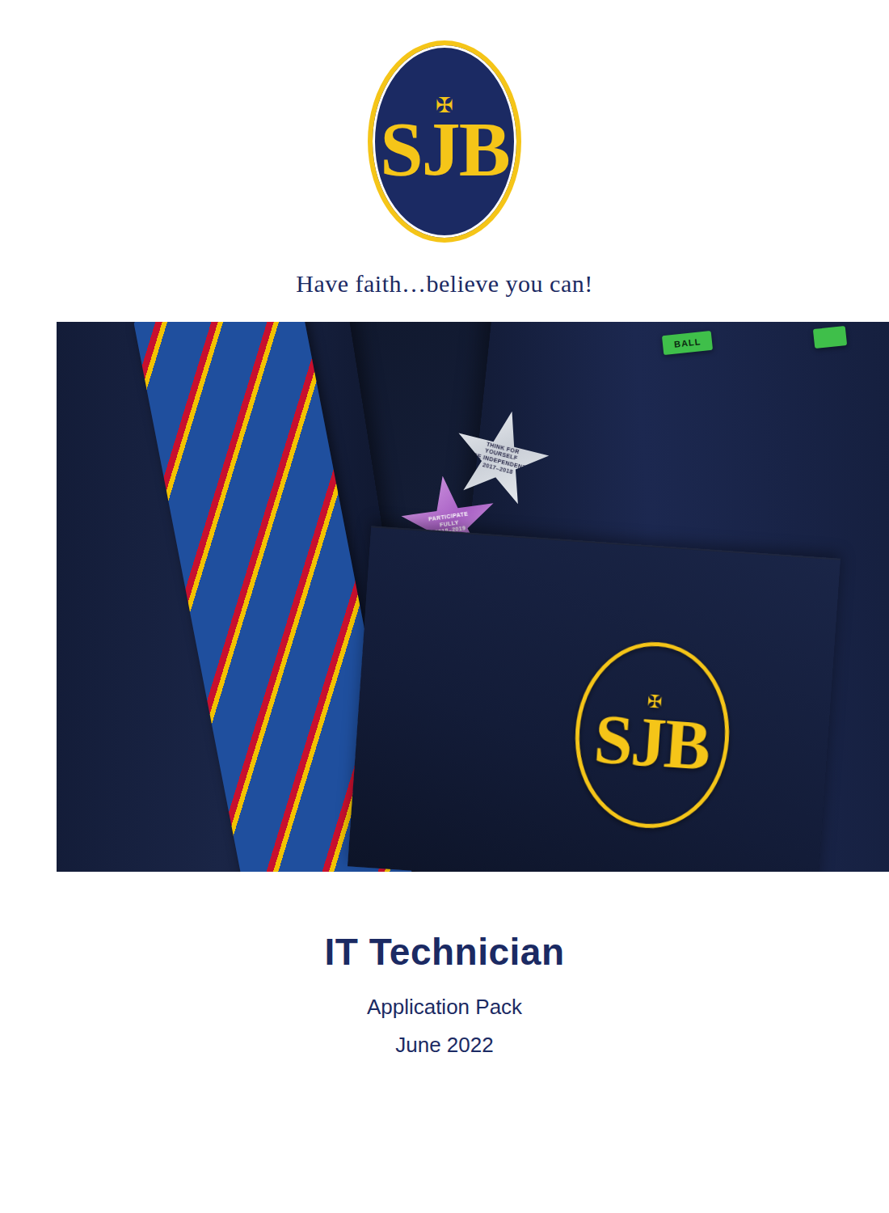✠ SJB
Have faith…believe you can!
BALL
Think for yourself
Be independent
2017–2018
Participate fully
2018–2019
✠ SJB
IT Technician
Application Pack
June 2022